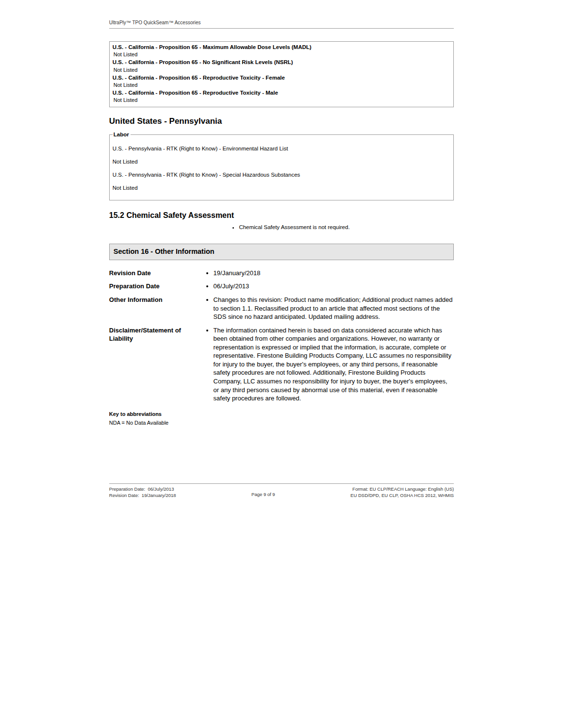UltraPly™ TPO QuickSeam™ Accessories
U.S. - California - Proposition 65 - Maximum Allowable Dose Levels (MADL)
Not Listed
U.S. - California - Proposition 65 - No Significant Risk Levels (NSRL)
Not Listed
U.S. - California - Proposition 65 - Reproductive Toxicity - Female
Not Listed
U.S. - California - Proposition 65 - Reproductive Toxicity - Male
Not Listed
United States - Pennsylvania
Labor
U.S. - Pennsylvania - RTK (Right to Know) - Environmental Hazard List
Not Listed
U.S. - Pennsylvania - RTK (Right to Know) - Special Hazardous Substances
Not Listed
15.2 Chemical Safety Assessment
Chemical Safety Assessment is not required.
Section 16 - Other Information
| Revision Date | 19/January/2018 |
| Preparation Date | 06/July/2013 |
| Other Information | Changes to this revision: Product name modification; Additional product names added to section 1.1. Reclassified product to an article that affected most sections of the SDS since no hazard anticipated. Updated mailing address. |
| Disclaimer/Statement of Liability | The information contained herein is based on data considered accurate which has been obtained from other companies and organizations. However, no warranty or representation is expressed or implied that the information, is accurate, complete or representative. Firestone Building Products Company, LLC assumes no responsibility for injury to the buyer, the buyer's employees, or any third persons, if reasonable safety procedures are not followed. Additionally, Firestone Building Products Company, LLC assumes no responsibility for injury to buyer, the buyer's employees, or any third persons caused by abnormal use of this material, even if reasonable safety procedures are followed. |
Key to abbreviations
NDA = No Data Available
Preparation Date: 06/July/2013
Revision Date: 19/January/2018
Format: EU CLP/REACH Language: English (US)
EU DSD/DPD, EU CLP, OSHA HCS 2012, WHMIS
Page 9 of 9